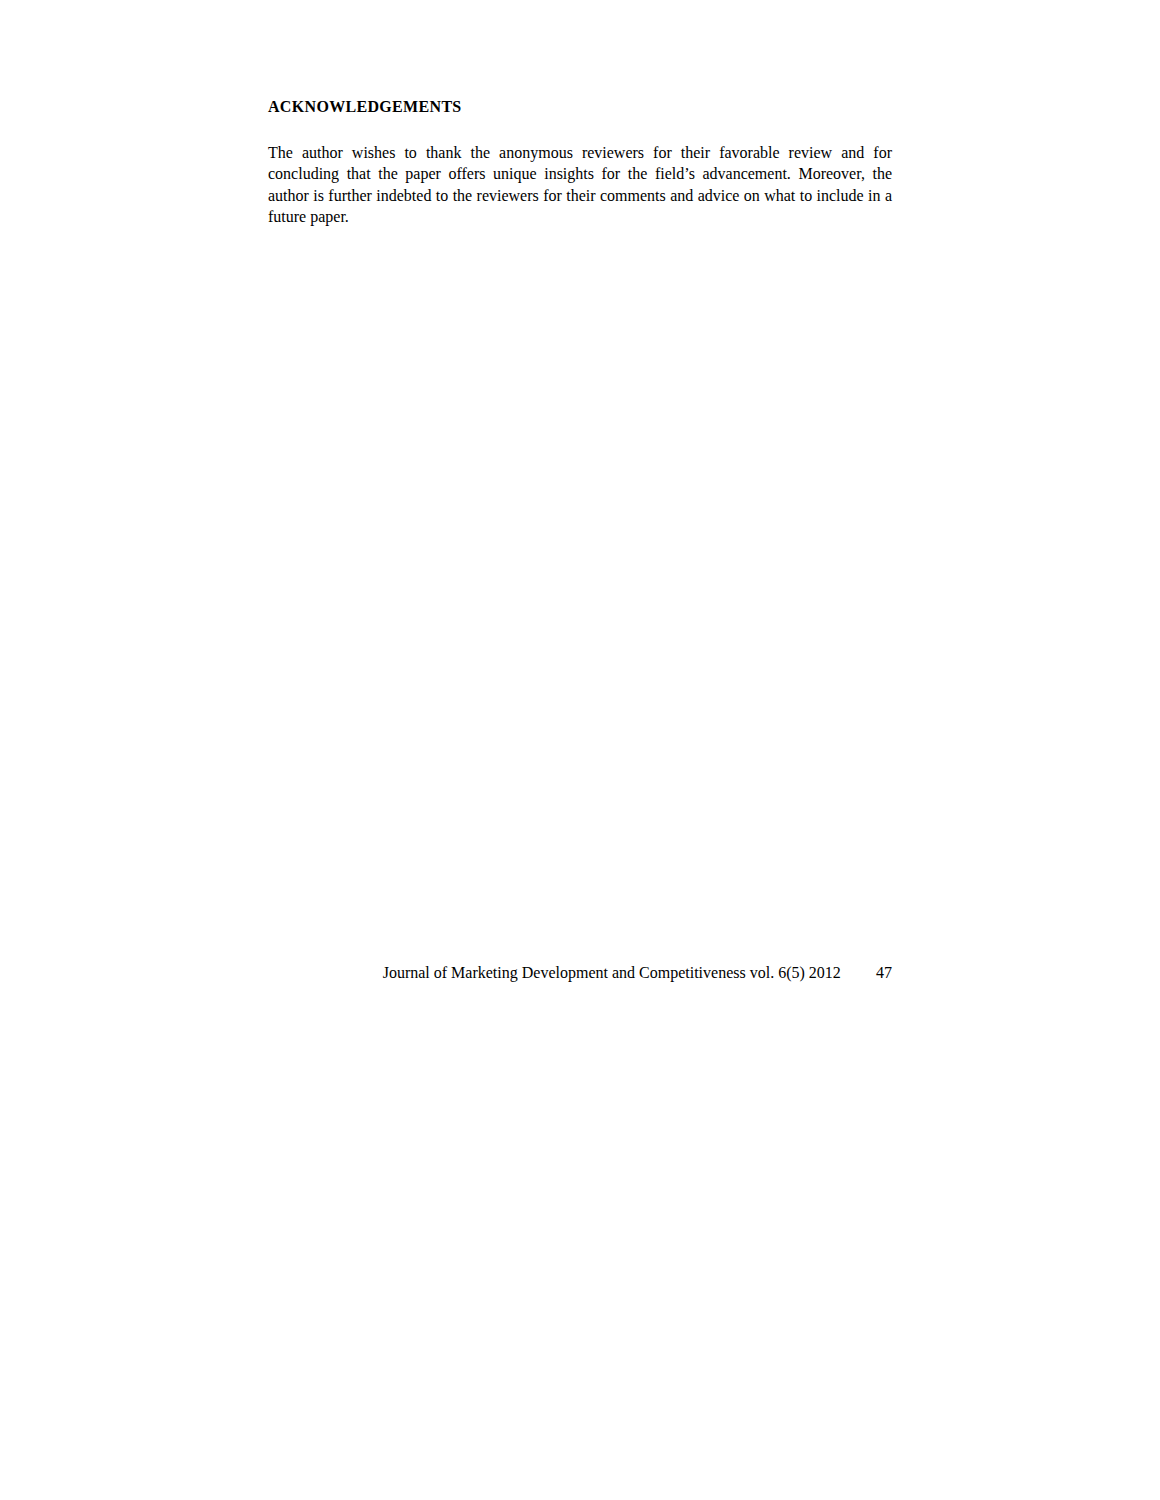ACKNOWLEDGEMENTS
The author wishes to thank the anonymous reviewers for their favorable review and for concluding that the paper offers unique insights for the field’s advancement. Moreover, the author is further indebted to the reviewers for their comments and advice on what to include in a future paper.
Journal of Marketing Development and Competitiveness vol. 6(5) 201247